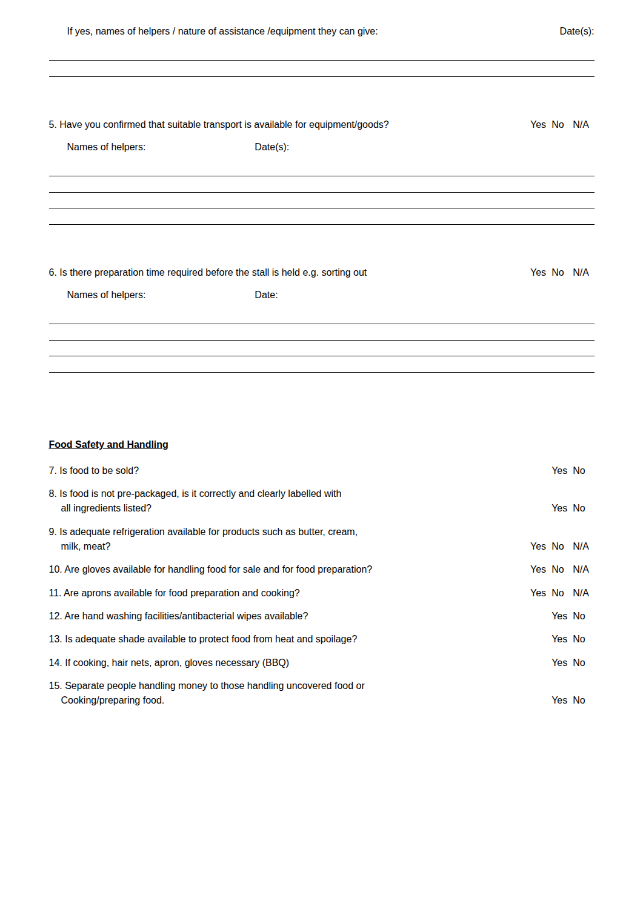If yes, names of helpers / nature of assistance /equipment they can give:
Date(s):
5. Have you confirmed that suitable transport is available for equipment/goods?
Yes No N/A
Names of helpers:
Date(s):
6. Is there preparation time required before the stall is held e.g. sorting out
Yes No N/A
Names of helpers:
Date:
Food Safety and Handling
7. Is food to be sold?
Yes No
8. Is food is not pre-packaged, is it correctly and clearly labelled with
all ingredients listed?
Yes No
9. Is adequate refrigeration available for products such as butter, cream,
milk, meat?
Yes No N/A
10. Are gloves available for handling food for sale and for food preparation?
Yes No N/A
11. Are aprons available for food preparation and cooking?
Yes No N/A
12. Are hand washing facilities/antibacterial wipes available?
Yes No
13. Is adequate shade available to protect food from heat and spoilage?
Yes No
14. If cooking, hair nets, apron, gloves necessary (BBQ)
Yes No
15. Separate people handling money to those handling uncovered food or
Cooking/preparing food.
Yes No